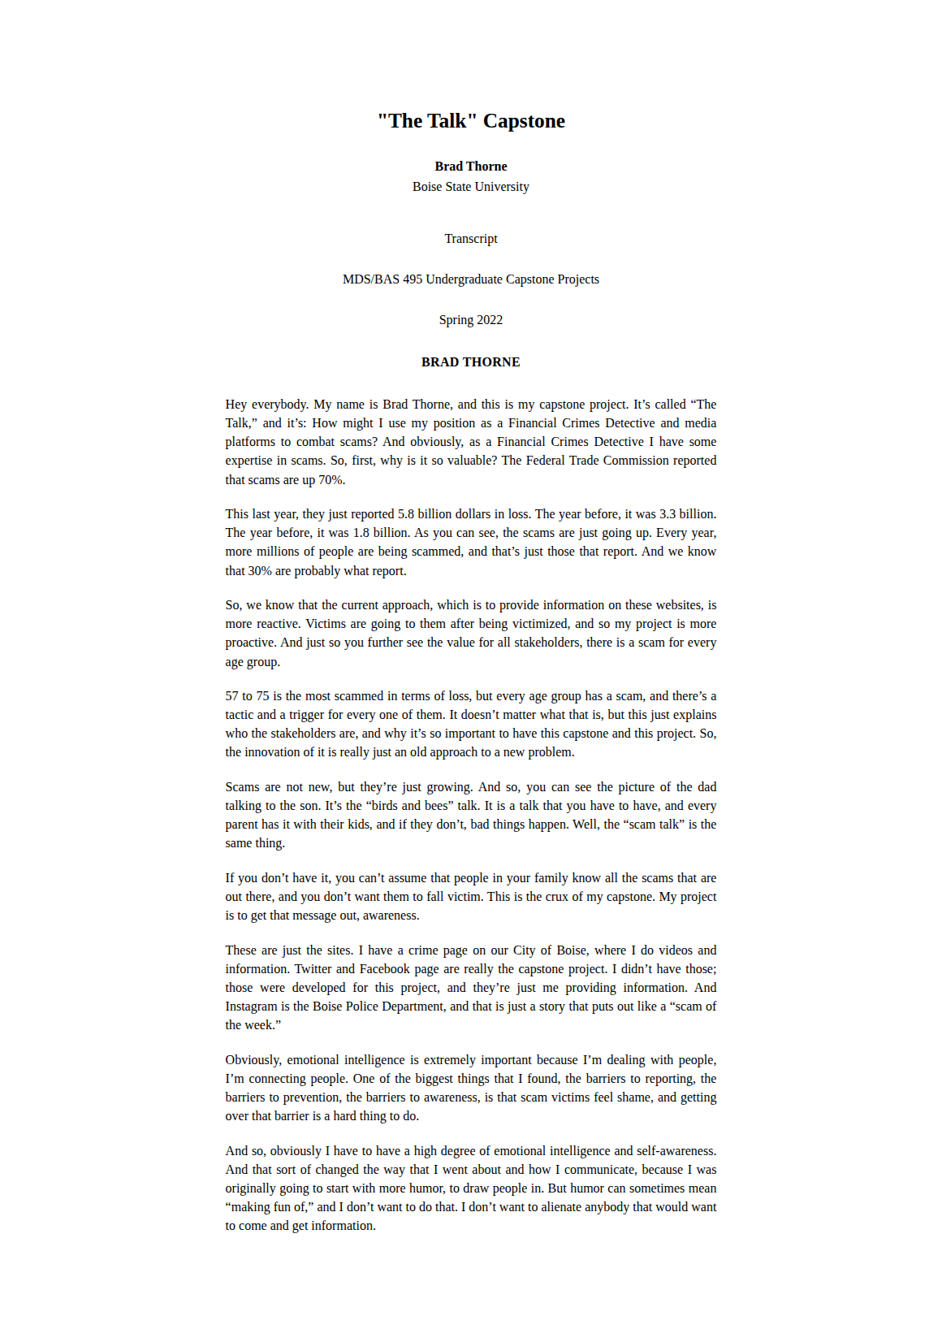"The Talk" Capstone
Brad Thorne
Boise State University
Transcript
MDS/BAS 495 Undergraduate Capstone Projects
Spring 2022
BRAD THORNE
Hey everybody. My name is Brad Thorne, and this is my capstone project. It’s called “The Talk,” and it’s: How might I use my position as a Financial Crimes Detective and media platforms to combat scams? And obviously, as a Financial Crimes Detective I have some expertise in scams. So, first, why is it so valuable? The Federal Trade Commission reported that scams are up 70%.
This last year, they just reported 5.8 billion dollars in loss. The year before, it was 3.3 billion. The year before, it was 1.8 billion. As you can see, the scams are just going up. Every year, more millions of people are being scammed, and that’s just those that report. And we know that 30% are probably what report.
So, we know that the current approach, which is to provide information on these websites, is more reactive. Victims are going to them after being victimized, and so my project is more proactive. And just so you further see the value for all stakeholders, there is a scam for every age group.
57 to 75 is the most scammed in terms of loss, but every age group has a scam, and there’s a tactic and a trigger for every one of them. It doesn’t matter what that is, but this just explains who the stakeholders are, and why it’s so important to have this capstone and this project. So, the innovation of it is really just an old approach to a new problem.
Scams are not new, but they’re just growing. And so, you can see the picture of the dad talking to the son. It’s the “birds and bees” talk. It is a talk that you have to have, and every parent has it with their kids, and if they don’t, bad things happen. Well, the “scam talk” is the same thing.
If you don’t have it, you can’t assume that people in your family know all the scams that are out there, and you don’t want them to fall victim. This is the crux of my capstone. My project is to get that message out, awareness.
These are just the sites. I have a crime page on our City of Boise, where I do videos and information. Twitter and Facebook page are really the capstone project. I didn’t have those; those were developed for this project, and they’re just me providing information. And Instagram is the Boise Police Department, and that is just a story that puts out like a “scam of the week.”
Obviously, emotional intelligence is extremely important because I’m dealing with people, I’m connecting people. One of the biggest things that I found, the barriers to reporting, the barriers to prevention, the barriers to awareness, is that scam victims feel shame, and getting over that barrier is a hard thing to do.
And so, obviously I have to have a high degree of emotional intelligence and self-awareness. And that sort of changed the way that I went about and how I communicate, because I was originally going to start with more humor, to draw people in. But humor can sometimes mean “making fun of,” and I don’t want to do that. I don’t want to alienate anybody that would want to come and get information.